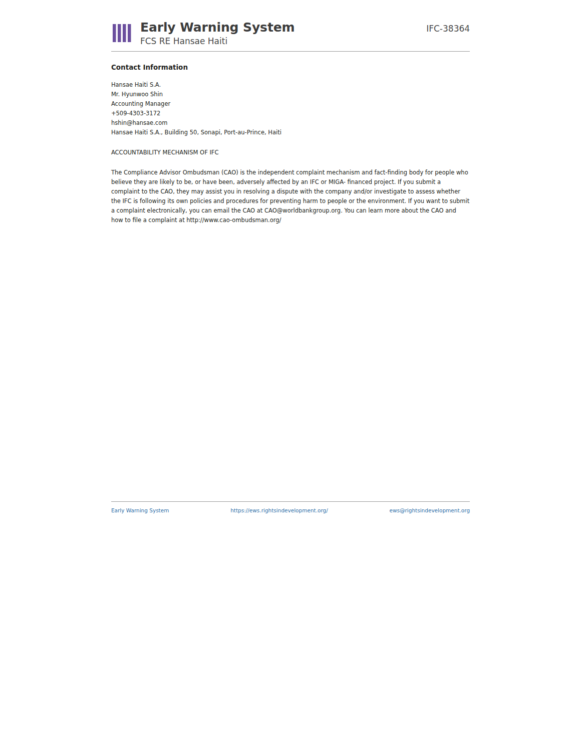Early Warning System FCS RE Hansae Haiti
IFC-38364
Contact Information
Hansae Haiti S.A.
Mr. Hyunwoo Shin
Accounting Manager
+509-4303-3172
hshin@hansae.com
Hansae Haiti S.A., Building 50, Sonapi, Port-au-Prince, Haiti
ACCOUNTABILITY MECHANISM OF IFC
The Compliance Advisor Ombudsman (CAO) is the independent complaint mechanism and fact-finding body for people who believe they are likely to be, or have been, adversely affected by an IFC or MIGA- financed project. If you submit a complaint to the CAO, they may assist you in resolving a dispute with the company and/or investigate to assess whether the IFC is following its own policies and procedures for preventing harm to people or the environment. If you want to submit a complaint electronically, you can email the CAO at CAO@worldbankgroup.org. You can learn more about the CAO and how to file a complaint at http://www.cao-ombudsman.org/
Early Warning System
https://ews.rightsindevelopment.org/
ews@rightsindevelopment.org